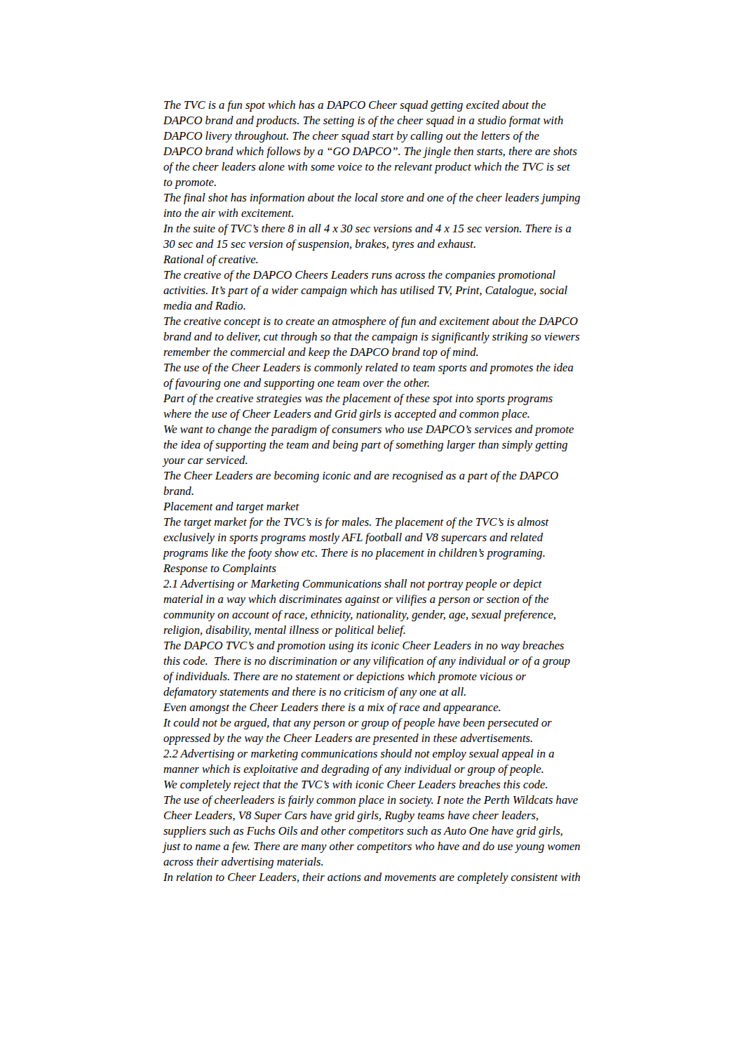The TVC is a fun spot which has a DAPCO Cheer squad getting excited about the DAPCO brand and products. The setting is of the cheer squad in a studio format with DAPCO livery throughout. The cheer squad start by calling out the letters of the DAPCO brand which follows by a “GO DAPCO”. The jingle then starts, there are shots of the cheer leaders alone with some voice to the relevant product which the TVC is set to promote.
The final shot has information about the local store and one of the cheer leaders jumping into the air with excitement.
In the suite of TVC’s there 8 in all 4 x 30 sec versions and 4 x 15 sec version. There is a 30 sec and 15 sec version of suspension, brakes, tyres and exhaust.
Rational of creative.
The creative of the DAPCO Cheers Leaders runs across the companies promotional activities. It’s part of a wider campaign which has utilised TV, Print, Catalogue, social media and Radio.
The creative concept is to create an atmosphere of fun and excitement about the DAPCO brand and to deliver, cut through so that the campaign is significantly striking so viewers remember the commercial and keep the DAPCO brand top of mind.
The use of the Cheer Leaders is commonly related to team sports and promotes the idea of favouring one and supporting one team over the other.
Part of the creative strategies was the placement of these spot into sports programs where the use of Cheer Leaders and Grid girls is accepted and common place.
We want to change the paradigm of consumers who use DAPCO’s services and promote the idea of supporting the team and being part of something larger than simply getting your car serviced.
The Cheer Leaders are becoming iconic and are recognised as a part of the DAPCO brand.
Placement and target market
The target market for the TVC’s is for males. The placement of the TVC’s is almost exclusively in sports programs mostly AFL football and V8 supercars and related programs like the footy show etc. There is no placement in children’s programing.
Response to Complaints
2.1 Advertising or Marketing Communications shall not portray people or depict material in a way which discriminates against or vilifies a person or section of the community on account of race, ethnicity, nationality, gender, age, sexual preference, religion, disability, mental illness or political belief.
The DAPCO TVC’s and promotion using its iconic Cheer Leaders in no way breaches this code. There is no discrimination or any vilification of any individual or of a group of individuals. There are no statement or depictions which promote vicious or defamatory statements and there is no criticism of any one at all.
Even amongst the Cheer Leaders there is a mix of race and appearance.
It could not be argued, that any person or group of people have been persecuted or oppressed by the way the Cheer Leaders are presented in these advertisements.
2.2 Advertising or marketing communications should not employ sexual appeal in a manner which is exploitative and degrading of any individual or group of people.
We completely reject that the TVC’s with iconic Cheer Leaders breaches this code.
The use of cheerleaders is fairly common place in society. I note the Perth Wildcats have Cheer Leaders, V8 Super Cars have grid girls, Rugby teams have cheer leaders, suppliers such as Fuchs Oils and other competitors such as Auto One have grid girls, just to name a few. There are many other competitors who have and do use young women across their advertising materials.
In relation to Cheer Leaders, their actions and movements are completely consistent with